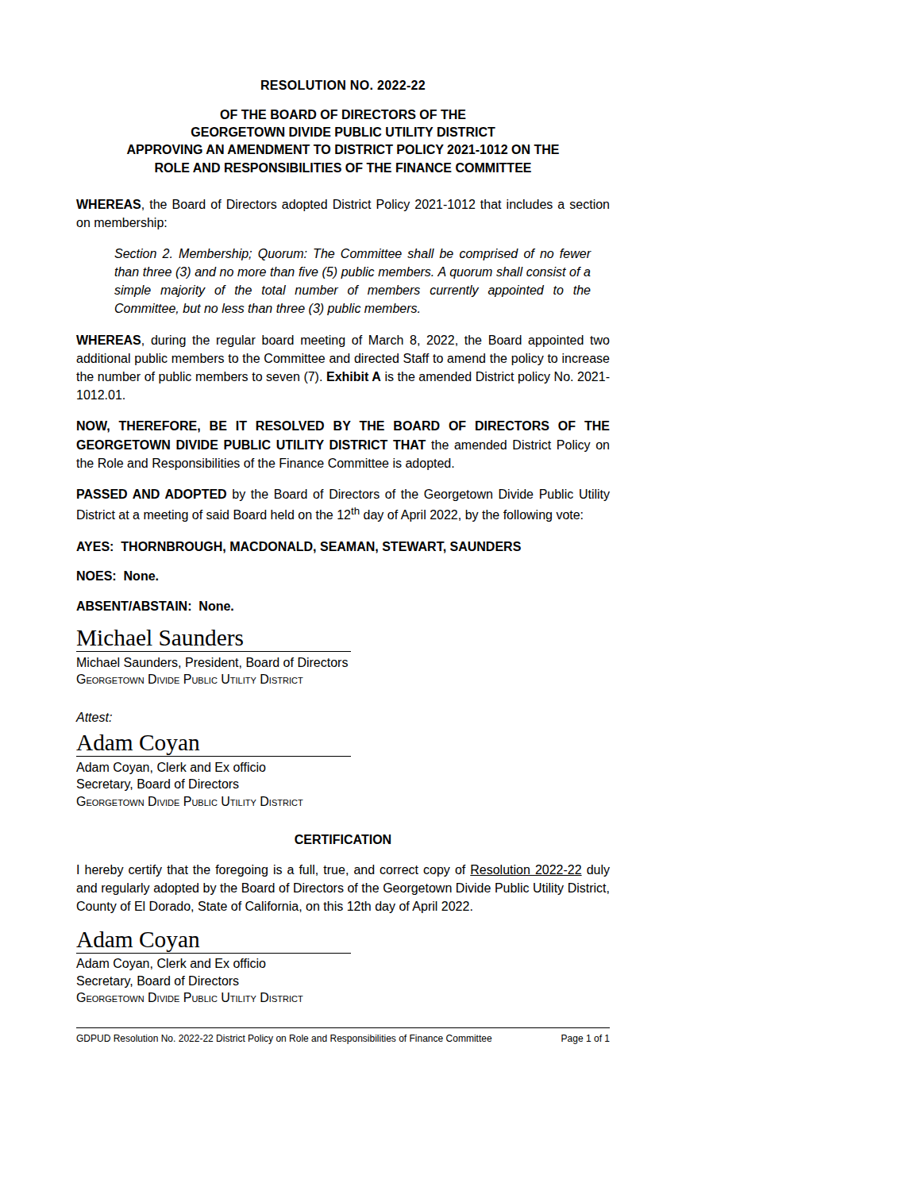RESOLUTION NO. 2022-22
OF THE BOARD OF DIRECTORS OF THE
GEORGETOWN DIVIDE PUBLIC UTILITY DISTRICT
APPROVING AN AMENDMENT TO DISTRICT POLICY 2021-1012 ON THE
ROLE AND RESPONSIBILITIES OF THE FINANCE COMMITTEE
WHEREAS, the Board of Directors adopted District Policy 2021-1012 that includes a section on membership:
Section 2. Membership; Quorum: The Committee shall be comprised of no fewer than three (3) and no more than five (5) public members. A quorum shall consist of a simple majority of the total number of members currently appointed to the Committee, but no less than three (3) public members.
WHEREAS, during the regular board meeting of March 8, 2022, the Board appointed two additional public members to the Committee and directed Staff to amend the policy to increase the number of public members to seven (7). Exhibit A is the amended District policy No. 2021-1012.01.
NOW, THEREFORE, BE IT RESOLVED BY THE BOARD OF DIRECTORS OF THE GEORGETOWN DIVIDE PUBLIC UTILITY DISTRICT THAT the amended District Policy on the Role and Responsibilities of the Finance Committee is adopted.
PASSED AND ADOPTED by the Board of Directors of the Georgetown Divide Public Utility District at a meeting of said Board held on the 12th day of April 2022, by the following vote:
AYES: THORNBROUGH, MACDONALD, SEAMAN, STEWART, SAUNDERS
NOES: None.
ABSENT/ABSTAIN: None.
Michael Saunders
Michael Saunders, President, Board of Directors
Georgetown Divide Public Utility District
Attest:
Adam Coyan
Adam Coyan, Clerk and Ex officio
Secretary, Board of Directors
Georgetown Divide Public Utility District
CERTIFICATION
I hereby certify that the foregoing is a full, true, and correct copy of Resolution 2022-22 duly and regularly adopted by the Board of Directors of the Georgetown Divide Public Utility District, County of El Dorado, State of California, on this 12th day of April 2022.
Adam Coyan
Adam Coyan, Clerk and Ex officio
Secretary, Board of Directors
Georgetown Divide Public Utility District
GDPUD Resolution No. 2022-22 District Policy on Role and Responsibilities of Finance Committee Page 1 of 1